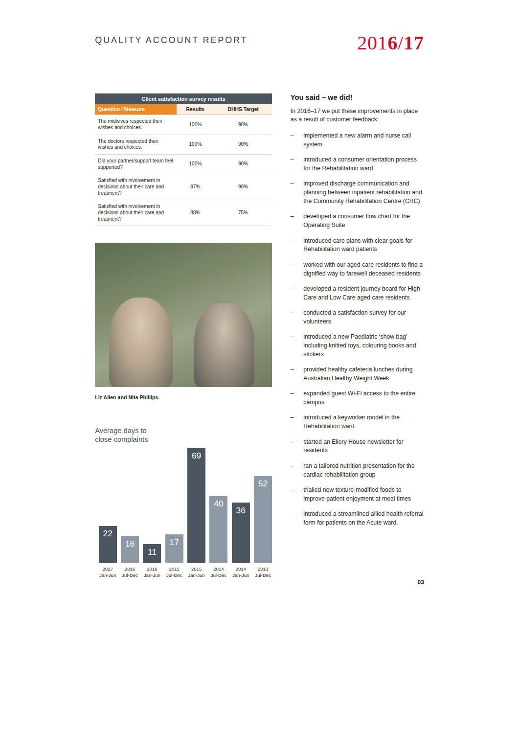Quality Account Report
2016/17
Client satisfaction survey results
| Question / Measure | Results | DHHS Target |
| --- | --- | --- |
| The midwives respected their wishes and choices. | 100% | 90% |
| The doctors respected their wishes and choices. | 100% | 90% |
| Did your partner/support team feel supported? | 100% | 90% |
| Satisfied with involvement in decisions about their care and treatment? | 97% | 90% |
| Satisfied with involvement in decisions about their care and treatment? | 88% | 75% |
Liz Allen and Nita Phillips.
Average days to
close complaints
22
16
11
17
69
40
36
52
2017
Jan-Jun
2016
Jul-Dec
2016
Jan-Jun
2015
Jul-Dec
2015
Jan-Jun
2014
Jul-Dec
2014
Jan-Jun
2013
Jul-Dec
You said – we did!
In 2016–17 we put these improvements in place as a result of customer feedback:
implemented a new alarm and nurse call system
introduced a consumer orientation process for the Rehabilitation ward
improved discharge communication and planning between inpatient rehabilitation and the Community Rehabilitation Centre (CRC)
developed a consumer flow chart for the Operating Suite
introduced care plans with clear goals for Rehabilitation ward patients
worked with our aged care residents to find a dignified way to farewell deceased residents
developed a resident journey board for High Care and Low Care aged care residents
conducted a satisfaction survey for our volunteers
introduced a new Paediatric ‘show bag’ including knitted toys, colouring books and stickers
provided healthy cafeteria lunches during Australian Healthy Weight Week
expanded guest Wi-Fi access to the entire campus
introduced a keyworker model in the Rehabilitation ward
started an Ellery House newsletter for residents
ran a tailored nutrition presentation for the cardiac rehabilitation group
trialled new texture-modified foods to improve patient enjoyment at meal times
introduced a streamlined allied health referral form for patients on the Acute ward.
03